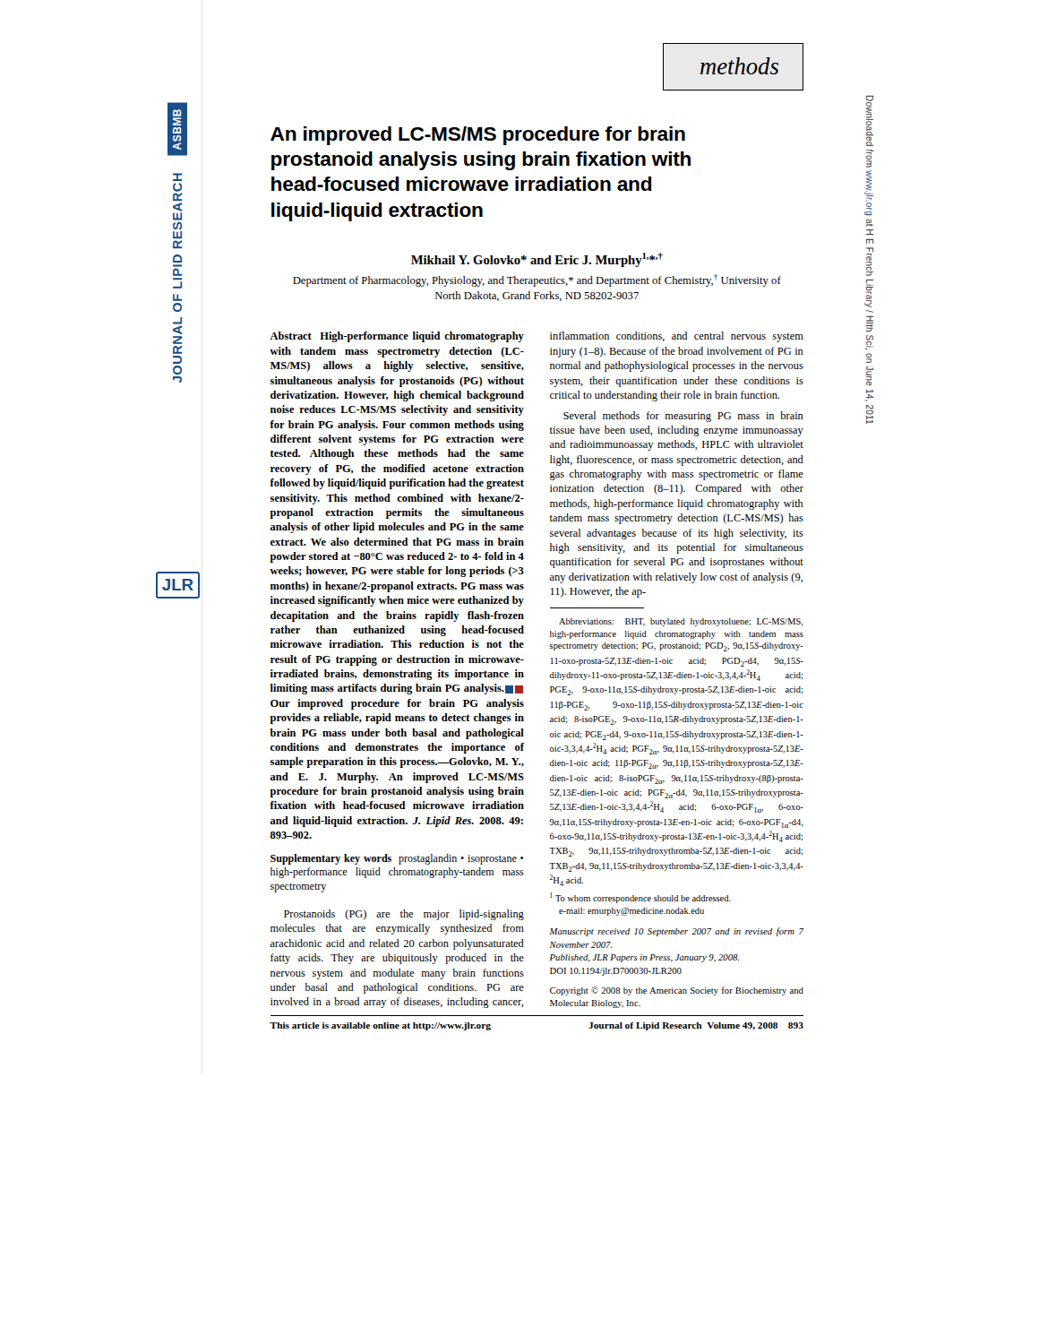ASBMB
JOURNAL OF LIPID RESEARCH
JLR
Downloaded from www.jlr.org at H E French Library / Hlth Sci, on June 14, 2011
methods
An improved LC-MS/MS procedure for brain
prostanoid analysis using brain fixation with
head-focused microwave irradiation and
liquid-liquid extraction
Mikhail Y. Golovko* and Eric J. Murphy1,*,†
Department of Pharmacology, Physiology, and Therapeutics,* and Department of Chemistry,† University of
North Dakota, Grand Forks, ND 58202-9037
Abstract High-performance liquid chromatography with tandem mass spectrometry detection (LC-MS/MS) allows a highly selective, sensitive, simultaneous analysis for prostanoids (PG) without derivatization. However, high chemical background noise reduces LC-MS/MS selectivity and sensitivity for brain PG analysis. Four common methods using different solvent systems for PG extraction were tested. Although these methods had the same recovery of PG, the modified acetone extraction followed by liquid/liquid purification had the greatest sensitivity. This method combined with hexane/2-propanol extraction permits the simultaneous analysis of other lipid molecules and PG in the same extract. We also determined that PG mass in brain powder stored at −80°C was reduced 2- to 4- fold in 4 weeks; however, PG were stable for long periods (>3 months) in hexane/2-propanol extracts. PG mass was increased significantly when mice were euthanized by decapitation and the brains rapidly flash-frozen rather than euthanized using head-focused microwave irradiation. This reduction is not the result of PG trapping or destruction in microwave-irradiated brains, demonstrating its importance in limiting mass artifacts during brain PG analysis. Our improved procedure for brain PG analysis provides a reliable, rapid means to detect changes in brain PG mass under both basal and pathological conditions and demonstrates the importance of sample preparation in this process.—Golovko, M. Y., and E. J. Murphy. An improved LC-MS/MS procedure for brain prostanoid analysis using brain fixation with head-focused microwave irradiation and liquid-liquid extraction. J. Lipid Res. 2008. 49: 893–902.
Supplementary key words prostaglandin • isoprostane • high-performance liquid chromatography-tandem mass spectrometry
Prostanoids (PG) are the major lipid-signaling molecules that are enzymically synthesized from arachidonic acid and related 20 carbon polyunsaturated fatty acids. They are ubiquitously produced in the nervous system and modulate many brain functions under basal and pathological conditions. PG are involved in a broad array of diseases, including cancer, inflammation conditions, and central nervous system injury (1–8). Because of the broad involvement of PG in normal and pathophysiological processes in the nervous system, their quantification under these conditions is critical to understanding their role in brain function.
Several methods for measuring PG mass in brain tissue have been used, including enzyme immunoassay and radioimmunoassay methods, HPLC with ultraviolet light, fluorescence, or mass spectrometric detection, and gas chromatography with mass spectrometric or flame ionization detection (8–11). Compared with other methods, high-performance liquid chromatography with tandem mass spectrometry detection (LC-MS/MS) has several advantages because of its high selectivity, its high sensitivity, and its potential for simultaneous quantification for several PG and isoprostanes without any derivatization with relatively low cost of analysis (9, 11). However, the ap-
Abbreviations: BHT, butylated hydroxytoluene; LC-MS/MS, high-performance liquid chromatography with tandem mass spectrometry detection; PG, prostanoid; PGD2, 9α,15S-dihydroxy-11-oxo-prosta-5Z,13E-dien-1-oic acid; PGD2-d4, 9α,15S-dihydroxy-11-oxo-prosta-5Z,13E-dien-1-oic-3,3,4,4-2H4 acid; PGE2, 9-oxo-11α,15S-dihydroxy-prosta-5Z,13E-dien-1-oic acid; 11β-PGE2, 9-oxo-11β,15S-dihydroxyprosta-5Z,13E-dien-1-oic acid; 8-isoPGE2, 9-oxo-11α,15R-dihydroxyprosta-5Z,13E-dien-1-oic acid; PGE2-d4, 9-oxo-11α,15S-dihydroxyprosta-5Z,13E-dien-1-oic-3,3,4,4-2H4 acid; PGF2α, 9α,11α,15S-trihydroxyprosta-5Z,13E-dien-1-oic acid; 11β-PGF2α, 9α,11β,15S-trihydroxyprosta-5Z,13E-dien-1-oic acid; 8-isoPGF2α, 9α,11α,15S-trihydroxy-(8β)-prosta-5Z,13E-dien-1-oic acid; PGF2α-d4, 9α,11α,15S-trihydroxyprosta-5Z,13E-dien-1-oic-3,3,4,4-2H4 acid; 6-oxo-PGF1α, 6-oxo-9α,11α,15S-trihydroxy-prosta-13E-en-1-oic acid; 6-oxo-PGF1α-d4, 6-oxo-9α,11α,15S-trihydroxy-prosta-13E-en-1-oic-3,3,4,4-2H4 acid; TXB2, 9α,11,15S-trihydroxythromba-5Z,13E-dien-1-oic acid; TXB2-d4, 9α,11,15S-trihydroxythromba-5Z,13E-dien-1-oic-3,3,4,4-2H4 acid.
1 To whom correspondence should be addressed.
e-mail: emurphy@medicine.nodak.edu
Manuscript received 10 September 2007 and in revised form 7 November 2007.
Published, JLR Papers in Press, January 9, 2008.
DOI 10.1194/jlr.D700030-JLR200
Copyright © 2008 by the American Society for Biochemistry and Molecular Biology, Inc.
This article is available online at http://www.jlr.org
Journal of Lipid Research Volume 49, 2008 893